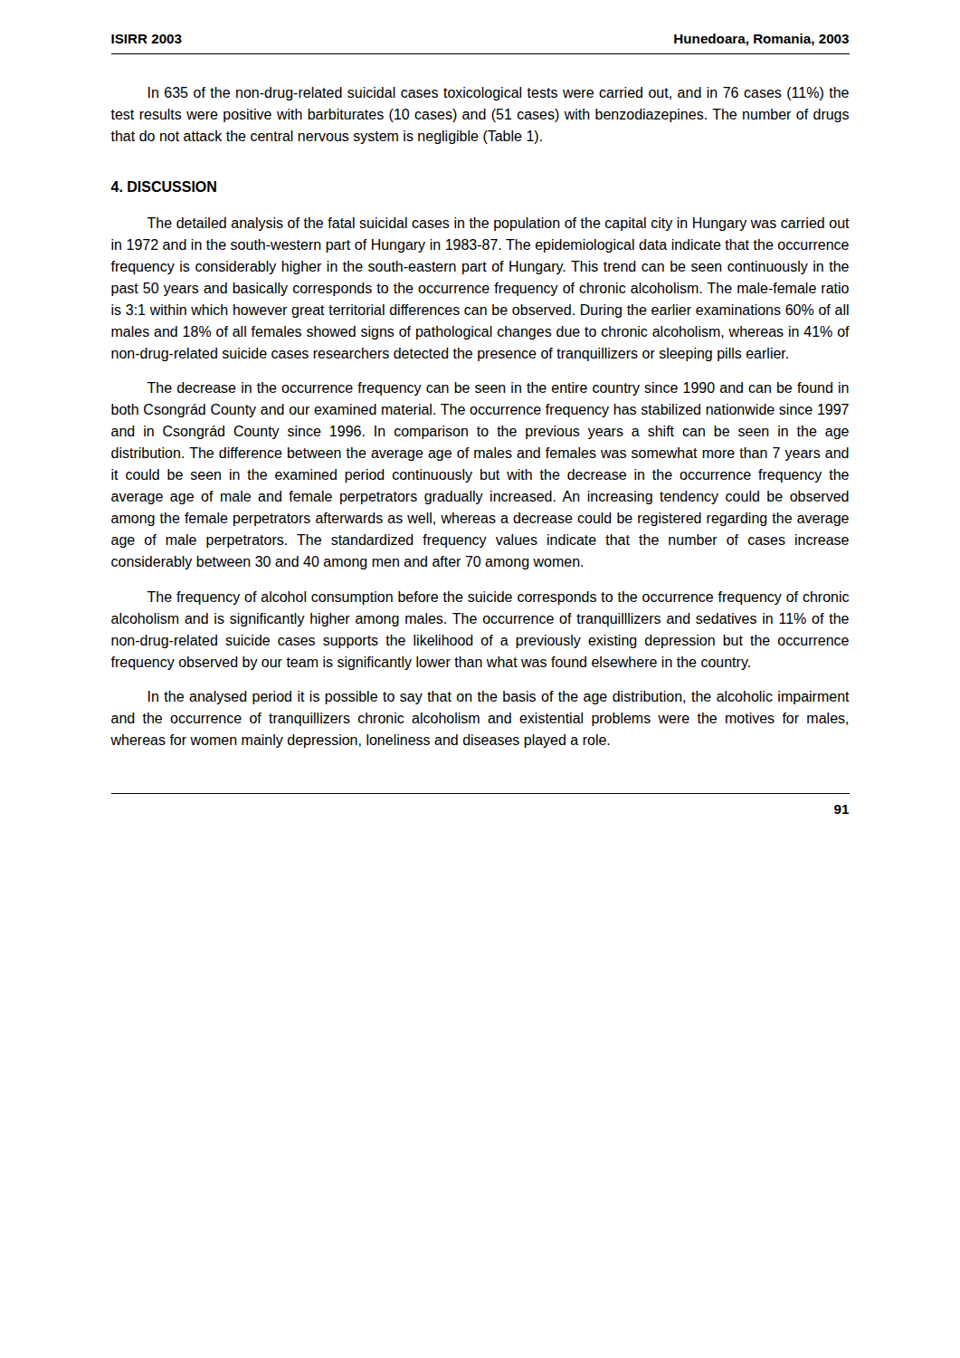ISIRR 2003
Hunedoara, Romania, 2003
In 635 of the non-drug-related suicidal cases toxicological tests were carried out, and in 76 cases (11%) the test results were positive with barbiturates (10 cases) and (51 cases) with benzodiazepines. The number of drugs that do not attack the central nervous system is negligible (Table 1).
4. DISCUSSION
The detailed analysis of the fatal suicidal cases in the population of the capital city in Hungary was carried out in 1972 and in the south-western part of Hungary in 1983-87. The epidemiological data indicate that the occurrence frequency is considerably higher in the south-eastern part of Hungary. This trend can be seen continuously in the past 50 years and basically corresponds to the occurrence frequency of chronic alcoholism. The male-female ratio is 3:1 within which however great territorial differences can be observed. During the earlier examinations 60% of all males and 18% of all females showed signs of pathological changes due to chronic alcoholism, whereas in 41% of non-drug-related suicide cases researchers detected the presence of tranquillizers or sleeping pills earlier.
The decrease in the occurrence frequency can be seen in the entire country since 1990 and can be found in both Csongrád County and our examined material. The occurrence frequency has stabilized nationwide since 1997 and in Csongrád County since 1996. In comparison to the previous years a shift can be seen in the age distribution. The difference between the average age of males and females was somewhat more than 7 years and it could be seen in the examined period continuously but with the decrease in the occurrence frequency the average age of male and female perpetrators gradually increased. An increasing tendency could be observed among the female perpetrators afterwards as well, whereas a decrease could be registered regarding the average age of male perpetrators. The standardized frequency values indicate that the number of cases increase considerably between 30 and 40 among men and after 70 among women.
The frequency of alcohol consumption before the suicide corresponds to the occurrence frequency of chronic alcoholism and is significantly higher among males. The occurrence of tranquilllizers and sedatives in 11% of the non-drug-related suicide cases supports the likelihood of a previously existing depression but the occurrence frequency observed by our team is significantly lower than what was found elsewhere in the country.
In the analysed period it is possible to say that on the basis of the age distribution, the alcoholic impairment and the occurrence of tranquillizers chronic alcoholism and existential problems were the motives for males, whereas for women mainly depression, loneliness and diseases played a role.
91